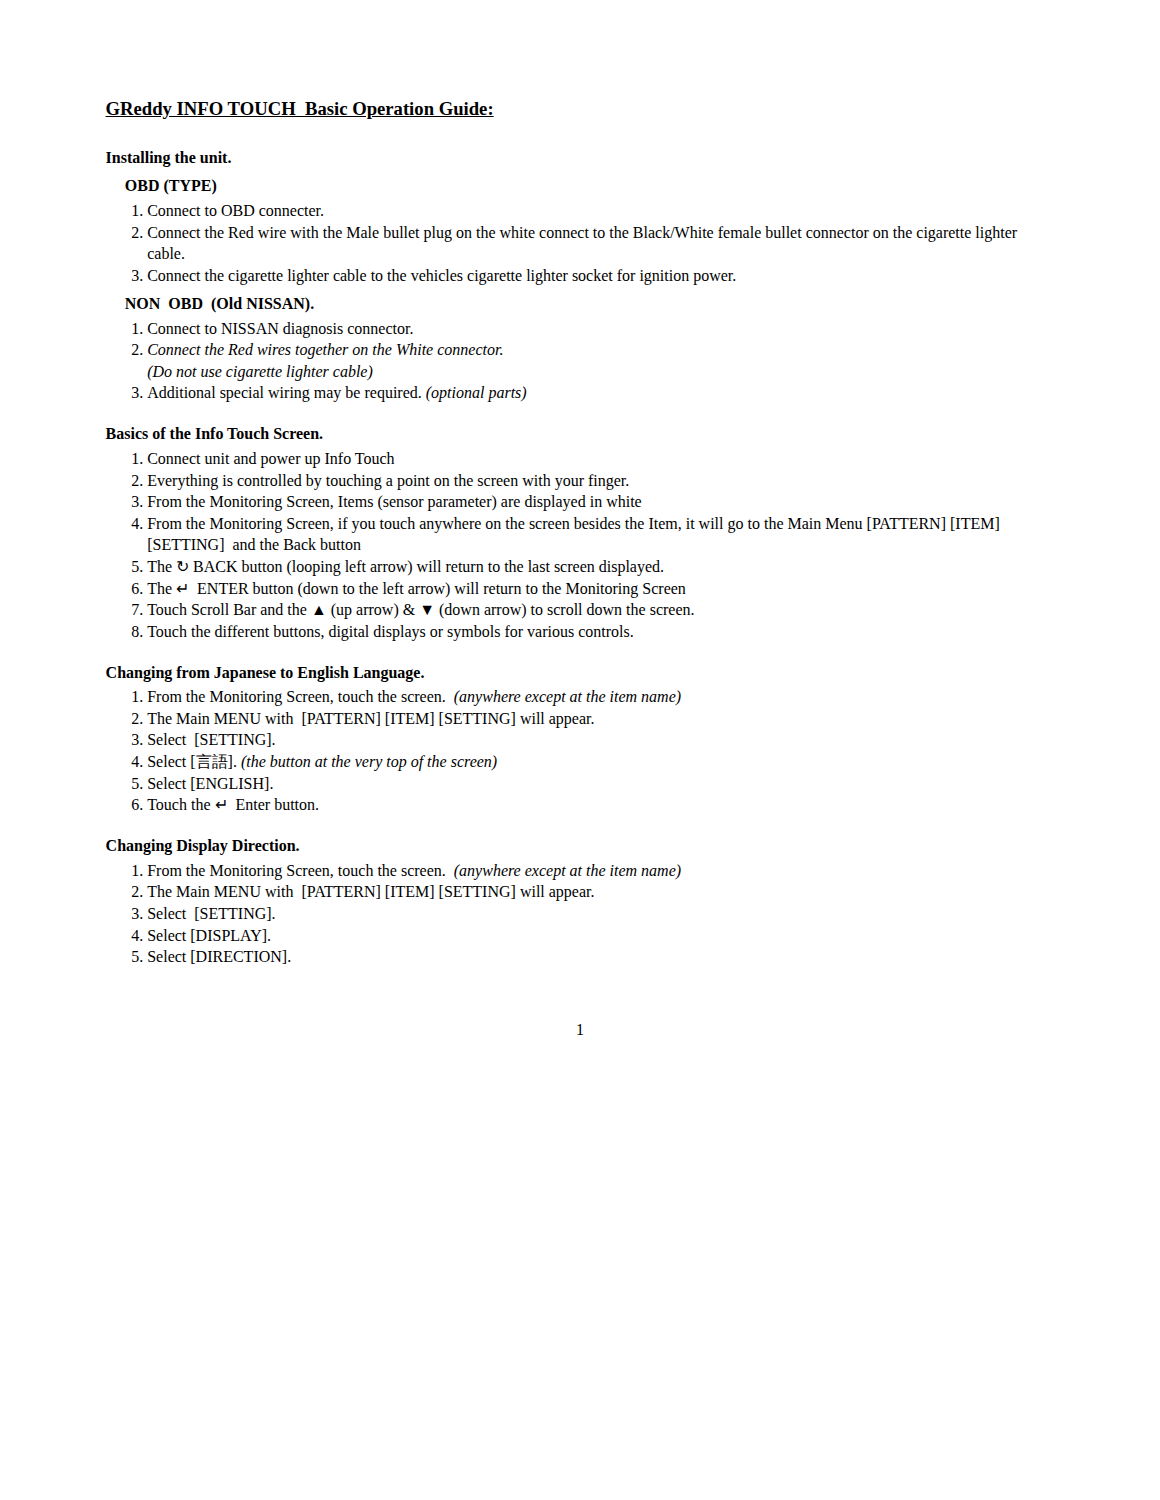GReddy INFO TOUCH Basic Operation Guide:
Installing the unit.
OBD (TYPE)
Connect to OBD connecter.
Connect the Red wire with the Male bullet plug on the white connect to the Black/White female bullet connector on the cigarette lighter cable.
Connect the cigarette lighter cable to the vehicles cigarette lighter socket for ignition power.
NON OBD (Old NISSAN).
Connect to NISSAN diagnosis connector.
Connect the Red wires together on the White connector.
(Do not use cigarette lighter cable)
Additional special wiring may be required. (optional parts)
Basics of the Info Touch Screen.
Connect unit and power up Info Touch
Everything is controlled by touching a point on the screen with your finger.
From the Monitoring Screen, Items (sensor parameter) are displayed in white
From the Monitoring Screen, if you touch anywhere on the screen besides the Item, it will go to the Main Menu [PATTERN] [ITEM] [SETTING] and the Back button
The ↻ BACK button (looping left arrow) will return to the last screen displayed.
The ↵ ENTER button (down to the left arrow) will return to the Monitoring Screen
Touch Scroll Bar and the ▲ (up arrow) & ▼ (down arrow) to scroll down the screen.
Touch the different buttons, digital displays or symbols for various controls.
Changing from Japanese to English Language.
From the Monitoring Screen, touch the screen. (anywhere except at the item name)
The Main MENU with [PATTERN] [ITEM] [SETTING] will appear.
Select [SETTING].
Select [言語]. (the button at the very top of the screen)
Select [ENGLISH].
Touch the ↵ Enter button.
Changing Display Direction.
From the Monitoring Screen, touch the screen. (anywhere except at the item name)
The Main MENU with [PATTERN] [ITEM] [SETTING] will appear.
Select [SETTING].
Select [DISPLAY].
Select [DIRECTION].
1